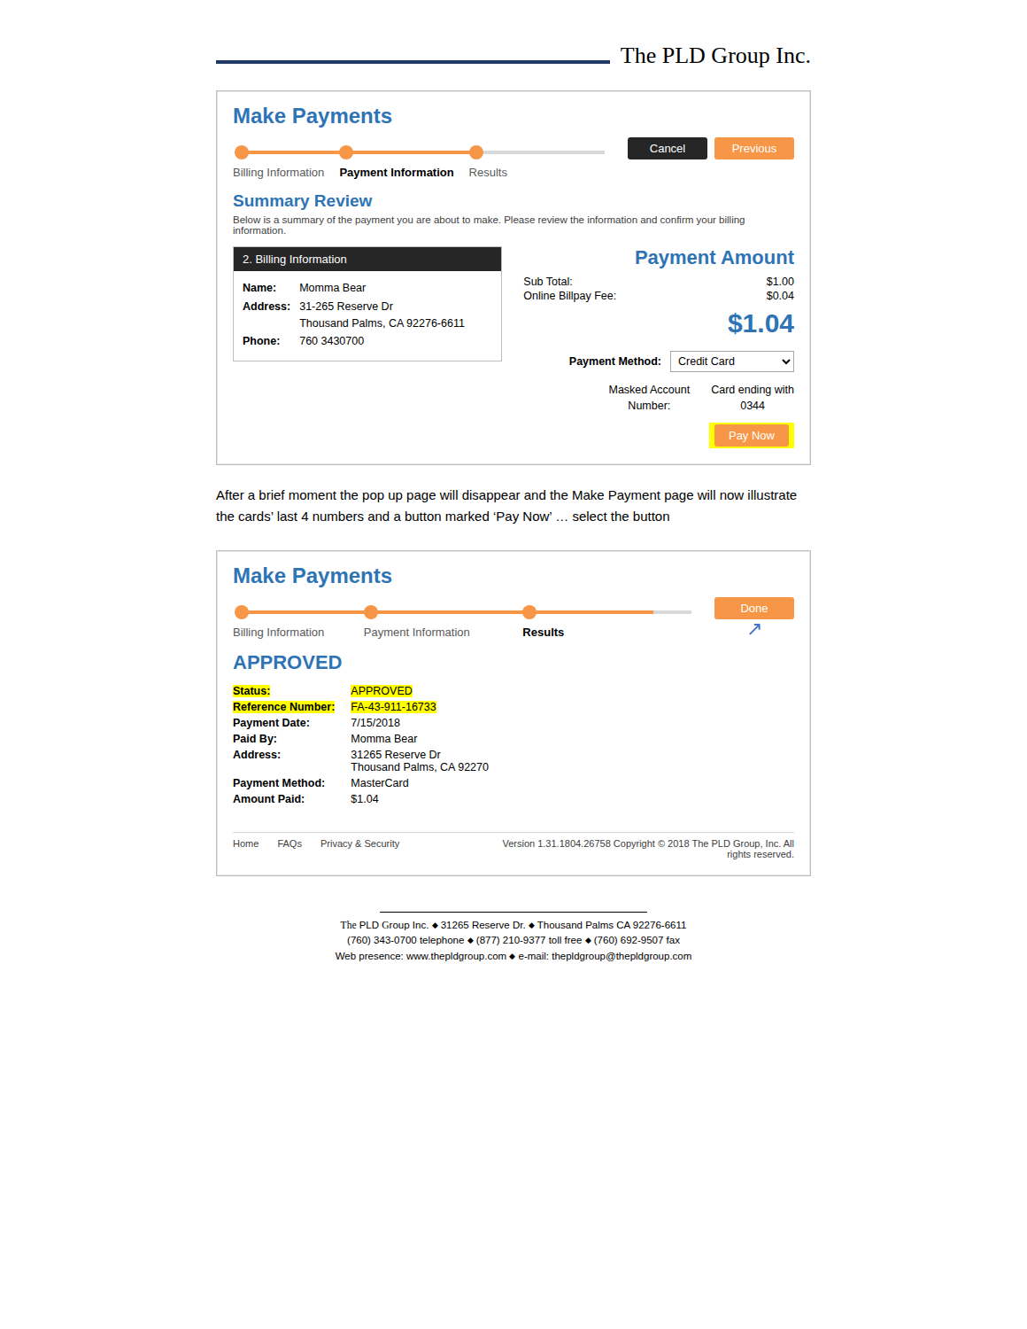The PLD Group Inc.
Make Payments
Billing Information Payment Information Results
Cancel Previous
Summary Review
Below is a summary of the payment you are about to make. Please review the information and confirm your billing information.
2. Billing Information
| Name: | Momma Bear |
| Address: | 31-265 Reserve Dr Thousand Palms, CA 92276-6611 |
| Phone: | 760 3430700 |
Payment Amount
| Sub Total: | $1.00 |
| Online Billpay Fee: | $0.04 |
$1.04
Payment Method: Credit Card
Masked Account
Number:
Card ending with
0344
Pay Now
After a brief moment the pop up page will disappear and the Make Payment page will now illustrate the cards’ last 4 numbers and a button marked ‘Pay Now’ … select the button
Make Payments
Billing Information Payment Information Results
Done ↗
APPROVED
| Status: | APPROVED |
| Reference Number: | FA-43-911-16733 |
| Payment Date: | 7/15/2018 |
| Paid By: | Momma Bear |
| Address: | 31265 Reserve Dr Thousand Palms, CA 92270 |
| Payment Method: | MasterCard |
| Amount Paid: | $1.04 |
Home FAQs Privacy & Security
Version 1.31.1804.26758 Copyright © 2018 The PLD Group, Inc. All rights reserved.
The PLD Group Inc. ◆ 31265 Reserve Dr. ◆ Thousand Palms CA 92276-6611
(760) 343-0700 telephone ◆ (877) 210-9377 toll free ◆ (760) 692-9507 fax
Web presence: www.thepldgroup.com ◆ e-mail: thepldgroup@thepldgroup.com